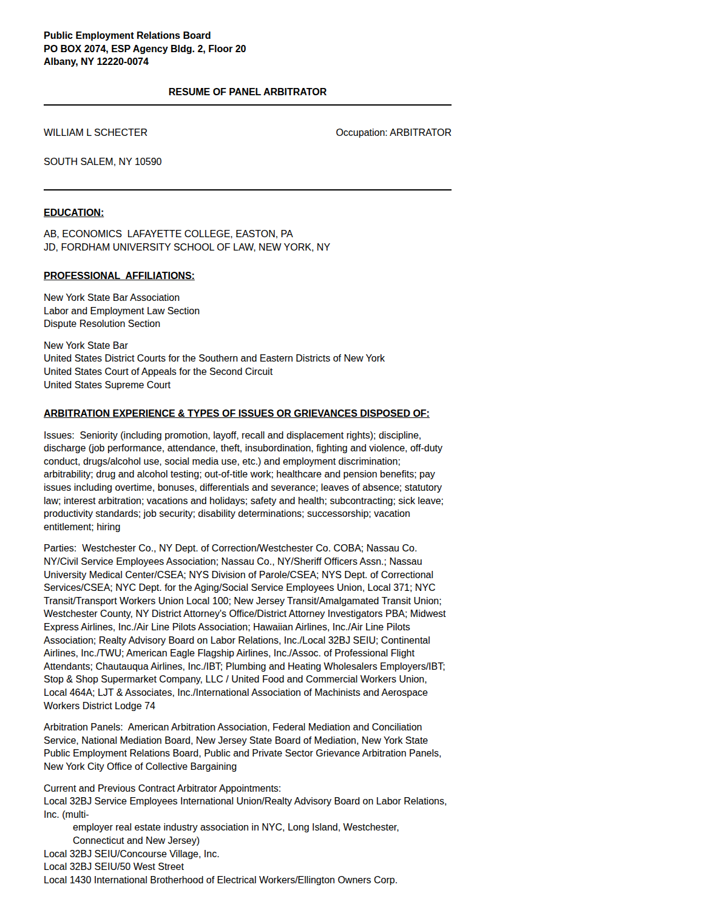Public Employment Relations Board
PO BOX 2074, ESP Agency Bldg. 2, Floor 20
Albany, NY 12220-0074
RESUME OF PANEL ARBITRATOR
WILLIAM L SCHECTER Occupation: ARBITRATOR
SOUTH SALEM, NY 10590
EDUCATION:
AB, ECONOMICS LAFAYETTE COLLEGE, EASTON, PA
JD, FORDHAM UNIVERSITY SCHOOL OF LAW, NEW YORK, NY
PROFESSIONAL AFFILIATIONS:
New York State Bar Association
Labor and Employment Law Section
Dispute Resolution Section
New York State Bar
United States District Courts for the Southern and Eastern Districts of New York
United States Court of Appeals for the Second Circuit
United States Supreme Court
ARBITRATION EXPERIENCE & TYPES OF ISSUES OR GRIEVANCES DISPOSED OF:
Issues: Seniority (including promotion, layoff, recall and displacement rights); discipline, discharge (job performance, attendance, theft, insubordination, fighting and violence, off-duty conduct, drugs/alcohol use, social media use, etc.) and employment discrimination; arbitrability; drug and alcohol testing; out-of-title work; healthcare and pension benefits; pay issues including overtime, bonuses, differentials and severance; leaves of absence; statutory law; interest arbitration; vacations and holidays; safety and health; subcontracting; sick leave; productivity standards; job security; disability determinations; successorship; vacation entitlement; hiring
Parties: Westchester Co., NY Dept. of Correction/Westchester Co. COBA; Nassau Co. NY/Civil Service Employees Association; Nassau Co., NY/Sheriff Officers Assn.; Nassau University Medical Center/CSEA; NYS Division of Parole/CSEA; NYS Dept. of Correctional Services/CSEA; NYC Dept. for the Aging/Social Service Employees Union, Local 371; NYC Transit/Transport Workers Union Local 100; New Jersey Transit/Amalgamated Transit Union; Westchester County, NY District Attorney's Office/District Attorney Investigators PBA; Midwest Express Airlines, Inc./Air Line Pilots Association; Hawaiian Airlines, Inc./Air Line Pilots Association; Realty Advisory Board on Labor Relations, Inc./Local 32BJ SEIU; Continental Airlines, Inc./TWU; American Eagle Flagship Airlines, Inc./Assoc. of Professional Flight Attendants; Chautauqua Airlines, Inc./IBT; Plumbing and Heating Wholesalers Employers/IBT; Stop & Shop Supermarket Company, LLC / United Food and Commercial Workers Union, Local 464A; LJT & Associates, Inc./International Association of Machinists and Aerospace Workers District Lodge 74
Arbitration Panels: American Arbitration Association, Federal Mediation and Conciliation Service, National Mediation Board, New Jersey State Board of Mediation, New York State Public Employment Relations Board, Public and Private Sector Grievance Arbitration Panels, New York City Office of Collective Bargaining
Current and Previous Contract Arbitrator Appointments:
Local 32BJ Service Employees International Union/Realty Advisory Board on Labor Relations, Inc. (multi-
employer real estate industry association in NYC, Long Island, Westchester, Connecticut and New Jersey)
Local 32BJ SEIU/Concourse Village, Inc.
Local 32BJ SEIU/50 West Street
Local 1430 International Brotherhood of Electrical Workers/Ellington Owners Corp.